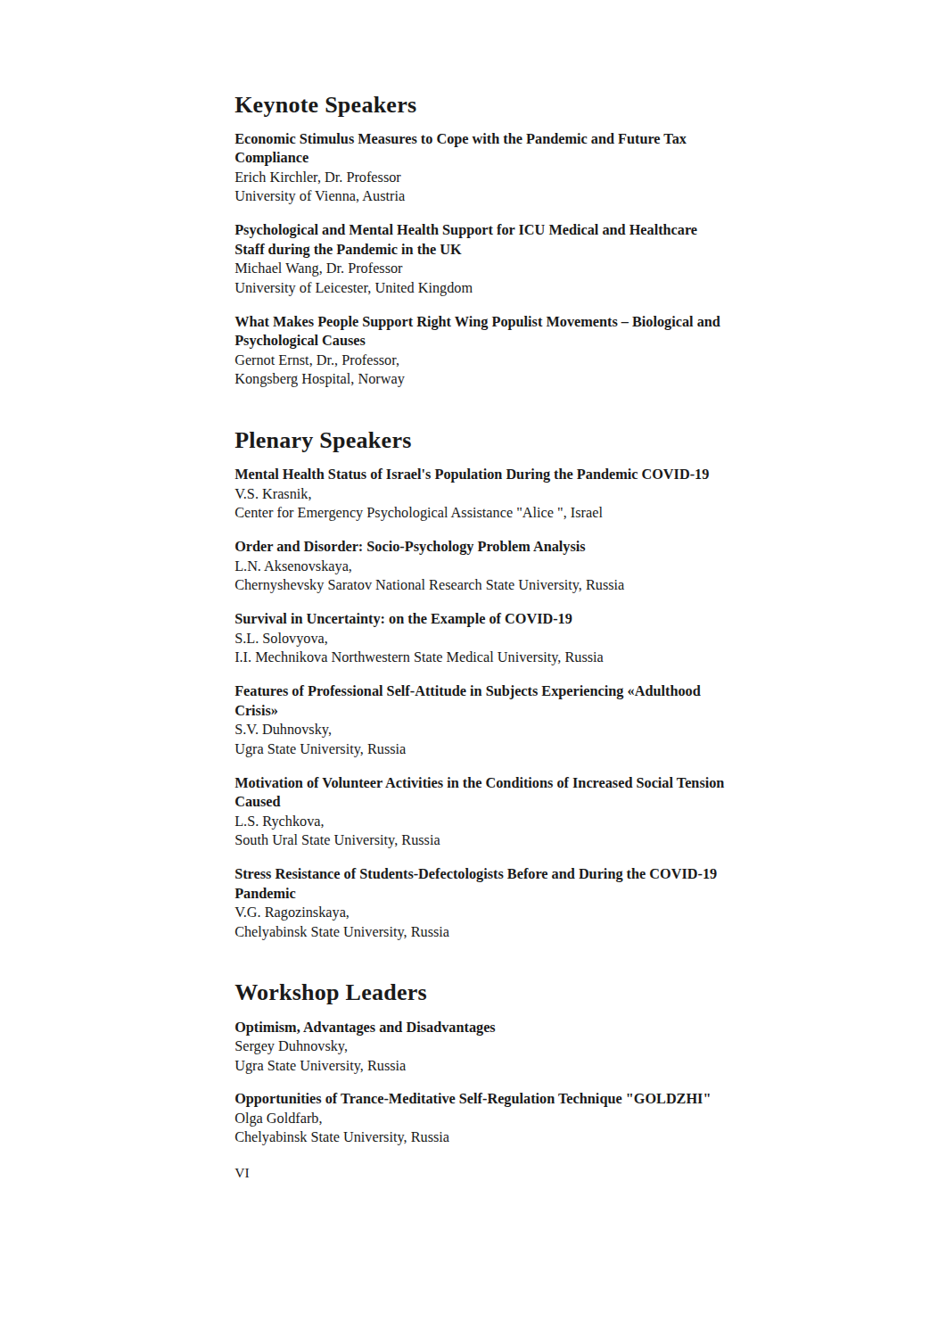Keynote Speakers
Economic Stimulus Measures to Cope with the Pandemic and Future Tax Compliance
Erich Kirchler, Dr. Professor
University of Vienna, Austria
Psychological and Mental Health Support for ICU Medical and Healthcare Staff during the Pandemic in the UK
Michael Wang, Dr. Professor
University of Leicester, United Kingdom
What Makes People Support Right Wing Populist Movements – Biological and Psychological Causes
Gernot Ernst, Dr., Professor,
Kongsberg Hospital, Norway
Plenary Speakers
Mental Health Status of Israel's Population During the Pandemic COVID-19
V.S. Krasnik,
Center for Emergency Psychological Assistance "Alice ", Israel
Order and Disorder: Socio-Psychology Problem Analysis
L.N. Aksenovskaya,
Chernyshevsky Saratov National Research State University, Russia
Survival in Uncertainty: on the Example of COVID-19
S.L. Solovyova,
I.I. Mechnikova Northwestern State Medical University, Russia
Features of Professional Self-Attitude in Subjects Experiencing «Adulthood Crisis»
S.V. Duhnovsky,
Ugra State University, Russia
Motivation of Volunteer Activities in the Conditions of Increased Social Tension Caused
L.S. Rychkova,
South Ural State University, Russia
Stress Resistance of Students-Defectologists Before and During the COVID-19 Pandemic
V.G. Ragozinskaya,
Chelyabinsk State University, Russia
Workshop Leaders
Optimism, Advantages and Disadvantages
Sergey Duhnovsky,
Ugra State University, Russia
Opportunities of Trance-Meditative Self-Regulation Technique "GOLDZHI"
Olga Goldfarb,
Chelyabinsk State University, Russia
VI